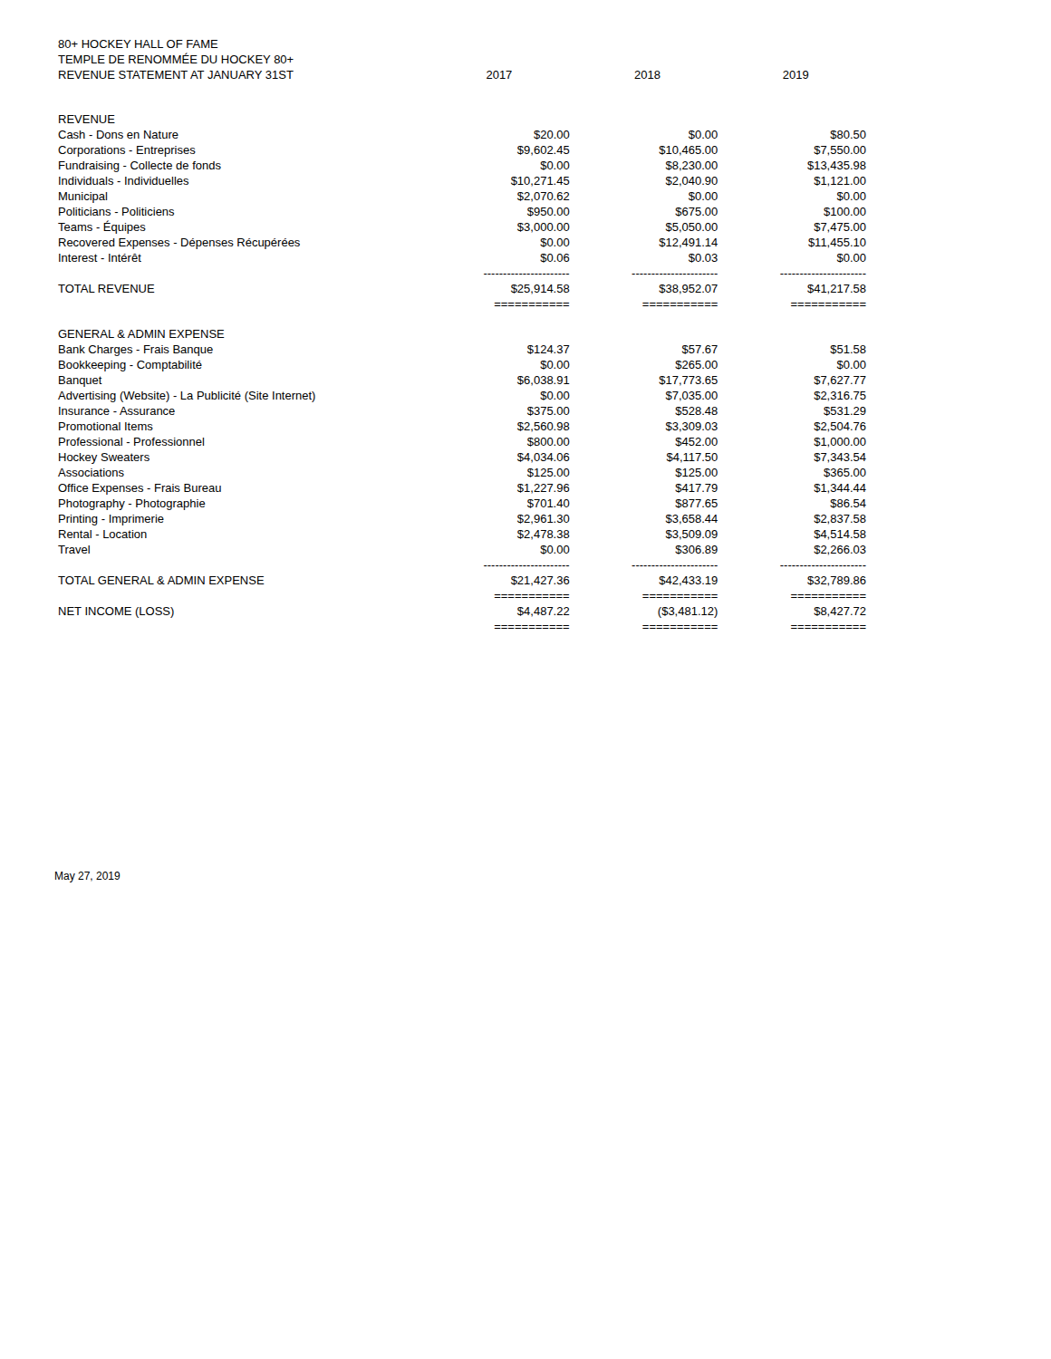| 80+ HOCKEY HALL OF FAME | | | |
| TEMPLE DE RENOMMÉE DU HOCKEY 80+ | | | |
| REVENUE STATEMENT AT JANUARY 31ST | 2017 | 2018 | 2019 |
| REVENUE | | | |
| Cash - Dons en Nature | $20.00 | $0.00 | $80.50 |
| Corporations - Entreprises | $9,602.45 | $10,465.00 | $7,550.00 |
| Fundraising - Collecte de fonds | $0.00 | $8,230.00 | $13,435.98 |
| Individuals - Individuelles | $10,271.45 | $2,040.90 | $1,121.00 |
| Municipal | $2,070.62 | $0.00 | $0.00 |
| Politicians - Politiciens | $950.00 | $675.00 | $100.00 |
| Teams - Équipes | $3,000.00 | $5,050.00 | $7,475.00 |
| Recovered Expenses - Dépenses Récupérées | $0.00 | $12,491.14 | $11,455.10 |
| Interest - Intérêt | $0.06 | $0.03 | $0.00 |
| | ---------------------- | ---------------------- | ---------------------- |
| TOTAL REVENUE | $25,914.58 | $38,952.07 | $41,217.58 |
| | =========== | =========== | =========== |
| GENERAL & ADMIN EXPENSE | | | |
| Bank Charges - Frais Banque | $124.37 | $57.67 | $51.58 |
| Bookkeeping - Comptabilité | $0.00 | $265.00 | $0.00 |
| Banquet | $6,038.91 | $17,773.65 | $7,627.77 |
| Advertising (Website) - La Publicité (Site Internet) | $0.00 | $7,035.00 | $2,316.75 |
| Insurance - Assurance | $375.00 | $528.48 | $531.29 |
| Promotional Items | $2,560.98 | $3,309.03 | $2,504.76 |
| Professional - Professionnel | $800.00 | $452.00 | $1,000.00 |
| Hockey Sweaters | $4,034.06 | $4,117.50 | $7,343.54 |
| Associations | $125.00 | $125.00 | $365.00 |
| Office Expenses - Frais Bureau | $1,227.96 | $417.79 | $1,344.44 |
| Photography - Photographie | $701.40 | $877.65 | $86.54 |
| Printing - Imprimerie | $2,961.30 | $3,658.44 | $2,837.58 |
| Rental - Location | $2,478.38 | $3,509.09 | $4,514.58 |
| Travel | $0.00 | $306.89 | $2,266.03 |
| | ---------------------- | ---------------------- | ---------------------- |
| TOTAL GENERAL & ADMIN EXPENSE | $21,427.36 | $42,433.19 | $32,789.86 |
| | =========== | =========== | =========== |
| NET INCOME (LOSS) | $4,487.22 | ($3,481.12) | $8,427.72 |
| | =========== | =========== | =========== |
May 27, 2019